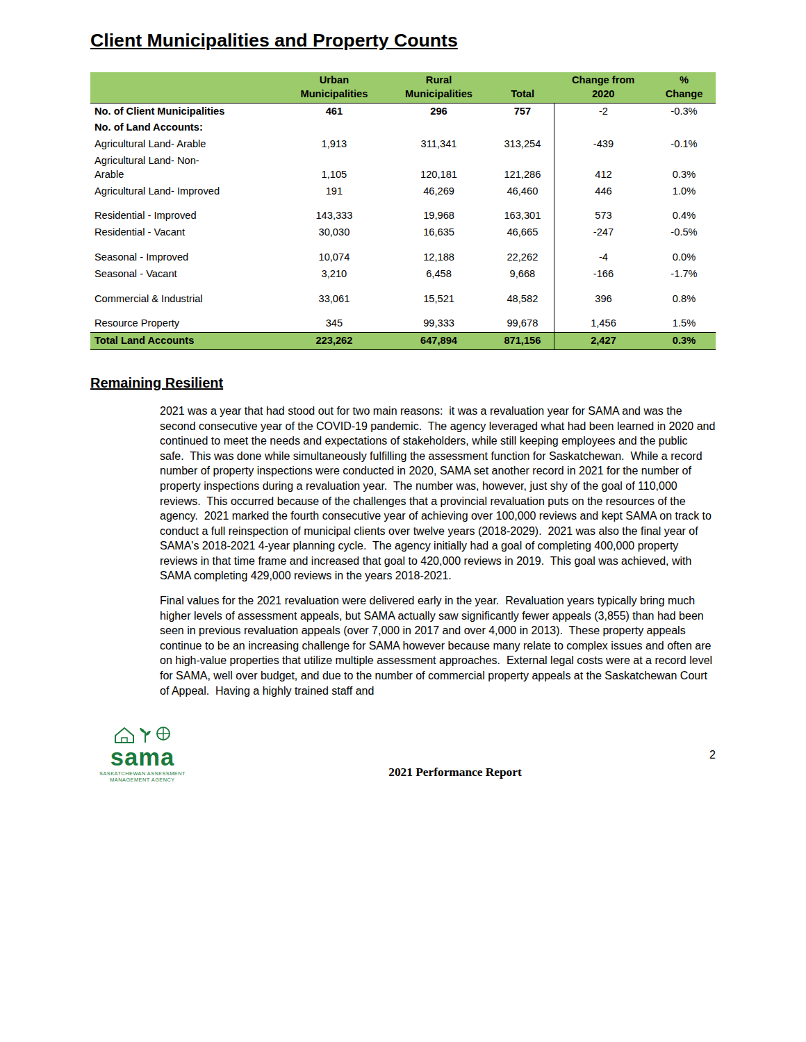Client Municipalities and Property Counts
| | Urban | Rural | | Change from | % |
| --- | --- | --- | --- | --- | --- |
| | Municipalities | Municipalities | Total | 2020 | Change |
| No. of Client Municipalities | 461 | 296 | 757 | -2 | -0.3% |
| No. of Land Accounts: | | | | | |
| Agricultural Land- Arable | 1,913 | 311,341 | 313,254 | -439 | -0.1% |
| Agricultural Land- Non- Arable | 1,105 | 120,181 | 121,286 | 412 | 0.3% |
| Agricultural Land- Improved | 191 | 46,269 | 46,460 | 446 | 1.0% |
| Residential - Improved | 143,333 | 19,968 | 163,301 | 573 | 0.4% |
| Residential - Vacant | 30,030 | 16,635 | 46,665 | -247 | -0.5% |
| Seasonal - Improved | 10,074 | 12,188 | 22,262 | -4 | 0.0% |
| Seasonal - Vacant | 3,210 | 6,458 | 9,668 | -166 | -1.7% |
| Commercial & Industrial | 33,061 | 15,521 | 48,582 | 396 | 0.8% |
| Resource Property | 345 | 99,333 | 99,678 | 1,456 | 1.5% |
| Total Land Accounts | 223,262 | 647,894 | 871,156 | 2,427 | 0.3% |
Remaining Resilient
2021 was a year that had stood out for two main reasons: it was a revaluation year for SAMA and was the second consecutive year of the COVID-19 pandemic. The agency leveraged what had been learned in 2020 and continued to meet the needs and expectations of stakeholders, while still keeping employees and the public safe. This was done while simultaneously fulfilling the assessment function for Saskatchewan. While a record number of property inspections were conducted in 2020, SAMA set another record in 2021 for the number of property inspections during a revaluation year. The number was, however, just shy of the goal of 110,000 reviews. This occurred because of the challenges that a provincial revaluation puts on the resources of the agency. 2021 marked the fourth consecutive year of achieving over 100,000 reviews and kept SAMA on track to conduct a full reinspection of municipal clients over twelve years (2018-2029). 2021 was also the final year of SAMA's 2018-2021 4-year planning cycle. The agency initially had a goal of completing 400,000 property reviews in that time frame and increased that goal to 420,000 reviews in 2019. This goal was achieved, with SAMA completing 429,000 reviews in the years 2018-2021.
Final values for the 2021 revaluation were delivered early in the year. Revaluation years typically bring much higher levels of assessment appeals, but SAMA actually saw significantly fewer appeals (3,855) than had been seen in previous revaluation appeals (over 7,000 in 2017 and over 4,000 in 2013). These property appeals continue to be an increasing challenge for SAMA however because many relate to complex issues and often are on high-value properties that utilize multiple assessment approaches. External legal costs were at a record level for SAMA, well over budget, and due to the number of commercial property appeals at the Saskatchewan Court of Appeal. Having a highly trained staff and
sama
SASKATCHEWAN ASSESSMENT
MANAGEMENT AGENCY
2021 Performance Report
2